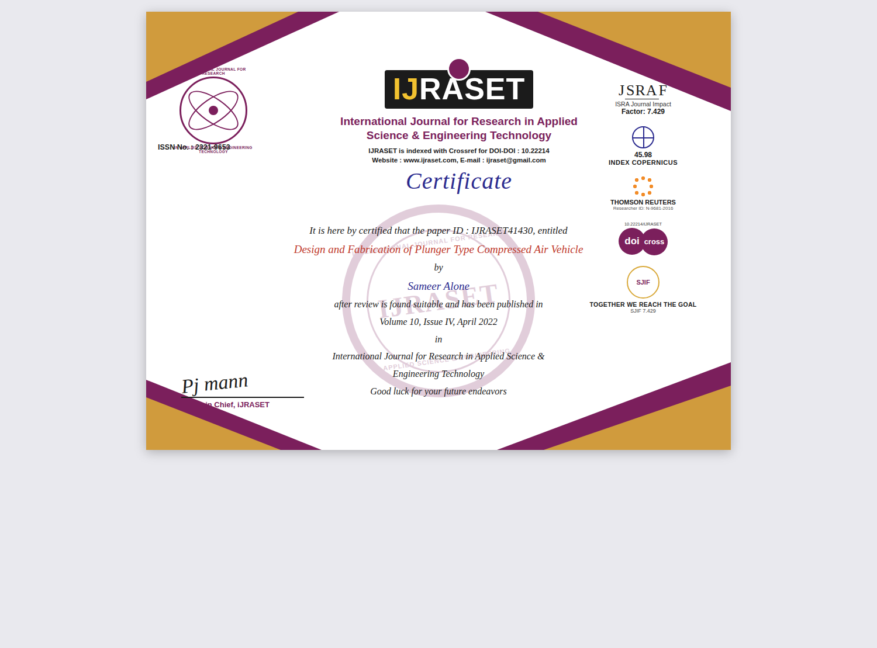International Journal for Research
in Applied Science & Engineering Technology
ISSN No. : 2321-9653
IJRASET
International Journal for Research in Applied
Science & Engineering Technology
IJRASET is indexed with Crossref for DOI-DOI : 10.22214
Website : www.ijraset.com, E-mail : ijraset@gmail.com
Certificate
JSRAF
ISRA Journal Impact
Factor: 7.429
45.98
INDEX COPERNICUS
THOMSON REUTERS
Researcher ID: N-9681-2016
10.22214/IJRASET
doi cross
SJIF
TOGETHER WE REACH THE GOAL
SJIF 7.429
INTERNATIONAL JOURNAL FOR RESEARCH
IJRASET
APPLIED SCIENCE & ENGINEERING
It is here by certified that the paper ID : IJRASET41430, entitled
Design and Fabrication of Plunger Type Compressed Air Vehicle
by
Sameer Alone
after review is found suitable and has been published in
Volume 10, Issue IV, April 2022
in
International Journal for Research in Applied Science &
Engineering Technology
Good luck for your future endeavors
Pj mann
Editor in Chief, iJRASET